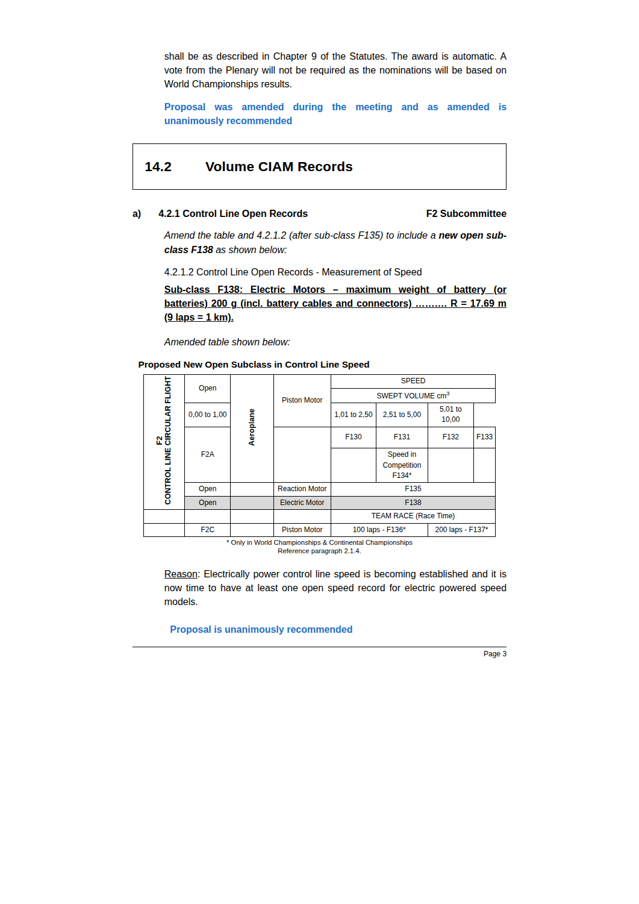shall be as described in Chapter 9 of the Statutes. The award is automatic. A vote from the Plenary will not be required as the nominations will be based on World Championships results.
Proposal was amended during the meeting and as amended is unanimously recommended
14.2 Volume CIAM Records
a)
4.2.1 Control Line Open Records F2 Subcommittee
Amend the table and 4.2.1.2 (after sub-class F135) to include a new open sub-class F138 as shown below:
4.2.1.2 Control Line Open Records - Measurement of Speed
Sub-class F138: Electric Motors – maximum weight of battery (or batteries) 200 g (incl. battery cables and connectors) ………. R = 17.69 m (9 laps = 1 km).
Amended table shown below:
Proposed New Open Subclass in Control Line Speed
| F2 CONTROL LINE CIRCULAR FLIGHT | Open | Aeroplane | Piston Motor | SPEED |
| SWEPT VOLUME cm 3 |
| 0,00 to 1,00 | 1,01 to 2,50 | 2,51 to 5,00 | 5,01 to 10,00 |
| F2A | | F130 | F131 | F132 | F133 |
| | Speed in Competition F134* | | |
| Open | | Reaction Motor | F135 |
| Open | | Electric Motor | F138 |
| | | | | TEAM RACE (Race Time) |
| | F2C | | Piston Motor | 100 laps - F136* | 200 laps - F137* |
* Only in World Championships & Continental Championships
Reference paragraph 2.1.4.
Reason: Electrically power control line speed is becoming established and it is now time to have at least one open speed record for electric powered speed models.
Proposal is unanimously recommended
Page 3